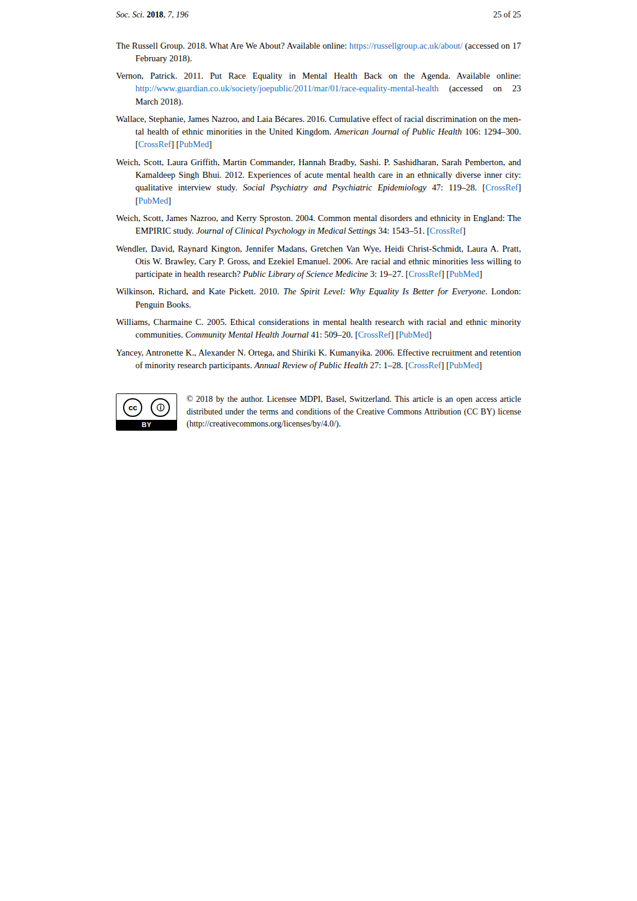Soc. Sci. 2018, 7, 196 25 of 25
The Russell Group. 2018. What Are We About? Available online: https://russellgroup.ac.uk/about/ (accessed on 17 February 2018).
Vernon, Patrick. 2011. Put Race Equality in Mental Health Back on the Agenda. Available online: http://www.guardian.co.uk/society/joepublic/2011/mar/01/race-equality-mental-health (accessed on 23 March 2018).
Wallace, Stephanie, James Nazroo, and Laia Bécares. 2016. Cumulative effect of racial discrimination on the mental health of ethnic minorities in the United Kingdom. American Journal of Public Health 106: 1294–300. CrossRef PubMed
Weich, Scott, Laura Griffith, Martin Commander, Hannah Bradby, Sashi. P. Sashidharan, Sarah Pemberton, and Kamaldeep Singh Bhui. 2012. Experiences of acute mental health care in an ethnically diverse inner city: qualitative interview study. Social Psychiatry and Psychiatric Epidemiology 47: 119–28. CrossRef PubMed
Weich, Scott, James Nazroo, and Kerry Sproston. 2004. Common mental disorders and ethnicity in England: The EMPIRIC study. Journal of Clinical Psychology in Medical Settings 34: 1543–51. CrossRef
Wendler, David, Raynard Kington, Jennifer Madans, Gretchen Van Wye, Heidi Christ-Schmidt, Laura A. Pratt, Otis W. Brawley, Cary P. Gross, and Ezekiel Emanuel. 2006. Are racial and ethnic minorities less willing to participate in health research? Public Library of Science Medicine 3: 19–27. CrossRef PubMed
Wilkinson, Richard, and Kate Pickett. 2010. The Spirit Level: Why Equality Is Better for Everyone. London: Penguin Books.
Williams, Charmaine C. 2005. Ethical considerations in mental health research with racial and ethnic minority communities. Community Mental Health Journal 41: 509–20. CrossRef PubMed
Yancey, Antronette K., Alexander N. Ortega, and Shiriki K. Kumanyika. 2006. Effective recruitment and retention of minority research participants. Annual Review of Public Health 27: 1–28. CrossRef PubMed
cc ⓘ
BY
© 2018 by the author. Licensee MDPI, Basel, Switzerland. This article is an open access article distributed under the terms and conditions of the Creative Commons Attribution (CC BY) license (http://creativecommons.org/licenses/by/4.0/).